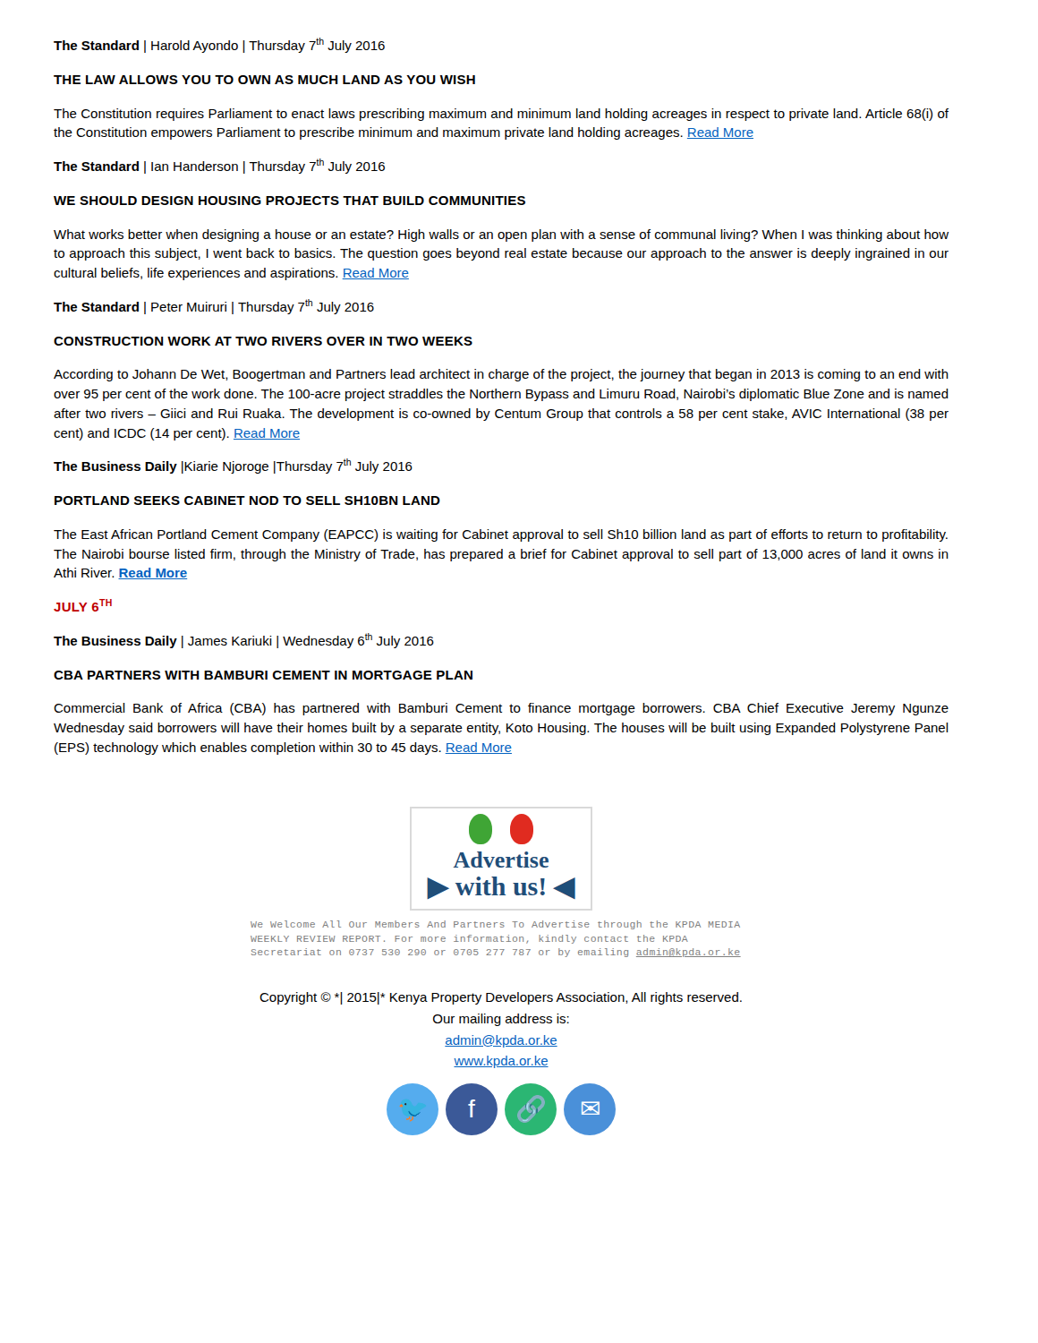The Standard | Harold Ayondo | Thursday 7th July 2016
The law allows you to own as much land as you wish
The Constitution requires Parliament to enact laws prescribing maximum and minimum land holding acreages in respect to private land. Article 68(i) of the Constitution empowers Parliament to prescribe minimum and maximum private land holding acreages. Read More
The Standard | Ian Handerson | Thursday 7th July 2016
We should design housing projects that build communities
What works better when designing a house or an estate? High walls or an open plan with a sense of communal living? When I was thinking about how to approach this subject, I went back to basics. The question goes beyond real estate because our approach to the answer is deeply ingrained in our cultural beliefs, life experiences and aspirations. Read More
The Standard | Peter Muiruri | Thursday 7th July 2016
Construction work at Two Rivers over in two weeks
According to Johann De Wet, Boogertman and Partners lead architect in charge of the project, the journey that began in 2013 is coming to an end with over 95 per cent of the work done. The 100-acre project straddles the Northern Bypass and Limuru Road, Nairobi’s diplomatic Blue Zone and is named after two rivers – Giici and Rui Ruaka. The development is co-owned by Centum Group that controls a 58 per cent stake, AVIC International (38 per cent) and ICDC (14 per cent). Read More
The Business Daily |Kiarie Njoroge |Thursday 7th July 2016
Portland seeks cabinet nod to sell Sh10bn land
The East African Portland Cement Company (EAPCC) is waiting for Cabinet approval to sell Sh10 billion land as part of efforts to return to profitability. The Nairobi bourse listed firm, through the Ministry of Trade, has prepared a brief for Cabinet approval to sell part of 13,000 acres of land it owns in Athi River. Read More
July 6th
The Business Daily | James Kariuki | Wednesday 6th July 2016
CBA partners with Bamburi Cement in mortgage plan
Commercial Bank of Africa (CBA) has partnered with Bamburi Cement to finance mortgage borrowers. CBA Chief Executive Jeremy Ngunze Wednesday said borrowers will have their homes built by a separate entity, Koto Housing. The houses will be built using Expanded Polystyrene Panel (EPS) technology which enables completion within 30 to 45 days. Read More
Advertise ▶ with us! ◀
We Welcome All Our Members And Partners To Advertise through the KPDA MEDIA WEEKLY REVIEW REPORT. For more information, kindly contact the KPDA Secretariat on 0737 530 290 or 0705 277 787 or by emailing admin@kpda.or.ke
Copyright © *| 2015|* Kenya Property Developers Association, All rights reserved.
Our mailing address is:
admin@kpda.or.ke
www.kpda.or.ke
🐦 f 🔗 ✉